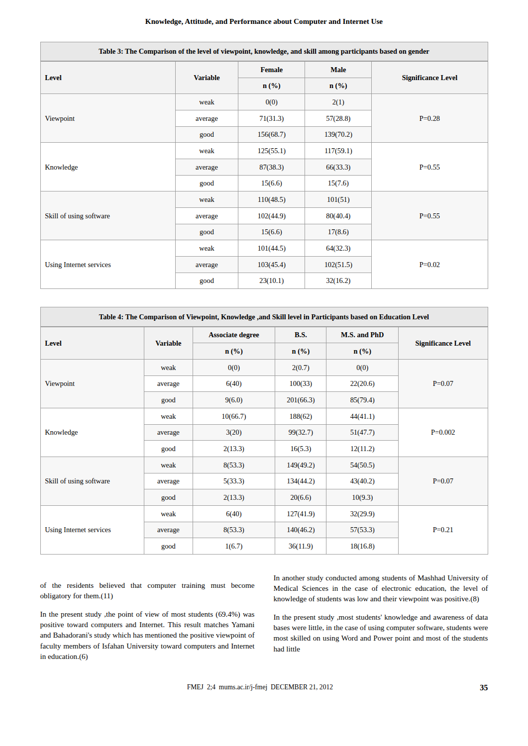Knowledge, Attitude, and Performance about Computer and Internet Use
Table 3: The Comparison of the level of viewpoint, knowledge, and skill among participants based on gender
| Level | Variable | Female | Male | Significance Level |
| --- | --- | --- | --- | --- |
| n (%) | n (%) |
| Viewpoint | weak | 0(0) | 2(1) | P=0.28 |
| average | 71(31.3) | 57(28.8) |
| good | 156(68.7) | 139(70.2) |
| Knowledge | weak | 125(55.1) | 117(59.1) | P=0.55 |
| average | 87(38.3) | 66(33.3) |
| good | 15(6.6) | 15(7.6) |
| Skill of using software | weak | 110(48.5) | 101(51) | P=0.55 |
| average | 102(44.9) | 80(40.4) |
| good | 15(6.6) | 17(8.6) |
| Using Internet services | weak | 101(44.5) | 64(32.3) | P=0.02 |
| average | 103(45.4) | 102(51.5) |
| good | 23(10.1) | 32(16.2) |
Table 4: The Comparison of Viewpoint, Knowledge ,and Skill level in Participants based on Education Level
| Level | Variable | Associate degree | B.S. | M.S. and PhD | Significance Level |
| --- | --- | --- | --- | --- | --- |
| n (%) | n (%) | n (%) |
| Viewpoint | weak | 0(0) | 2(0.7) | 0(0) | P=0.07 |
| average | 6(40) | 100(33) | 22(20.6) |
| good | 9(6.0) | 201(66.3) | 85(79.4) |
| Knowledge | weak | 10(66.7) | 188(62) | 44(41.1) | P=0.002 |
| average | 3(20) | 99(32.7) | 51(47.7) |
| good | 2(13.3) | 16(5.3) | 12(11.2) |
| Skill of using software | weak | 8(53.3) | 149(49.2) | 54(50.5) | P=0.07 |
| average | 5(33.3) | 134(44.2) | 43(40.2) |
| good | 2(13.3) | 20(6.6) | 10(9.3) |
| Using Internet services | weak | 6(40) | 127(41.9) | 32(29.9) | P=0.21 |
| average | 8(53.3) | 140(46.2) | 57(53.3) |
| good | 1(6.7) | 36(11.9) | 18(16.8) |
of the residents believed that computer training must become obligatory for them.(11)
In the present study ,the point of view of most students (69.4%) was positive toward computers and Internet. This result matches Yamani and Bahadorani's study which has mentioned the positive viewpoint of faculty members of Isfahan University toward computers and Internet in education.(6)
In another study conducted among students of Mashhad University of Medical Sciences in the case of electronic education, the level of knowledge of students was low and their viewpoint was positive.(8)
In the present study ,most students' knowledge and awareness of data bases were little, in the case of using computer software, students were most skilled on using Word and Power point and most of the students had little
FMEJ 2;4 mums.ac.ir/j-fmej DECEMBER 21, 2012 35